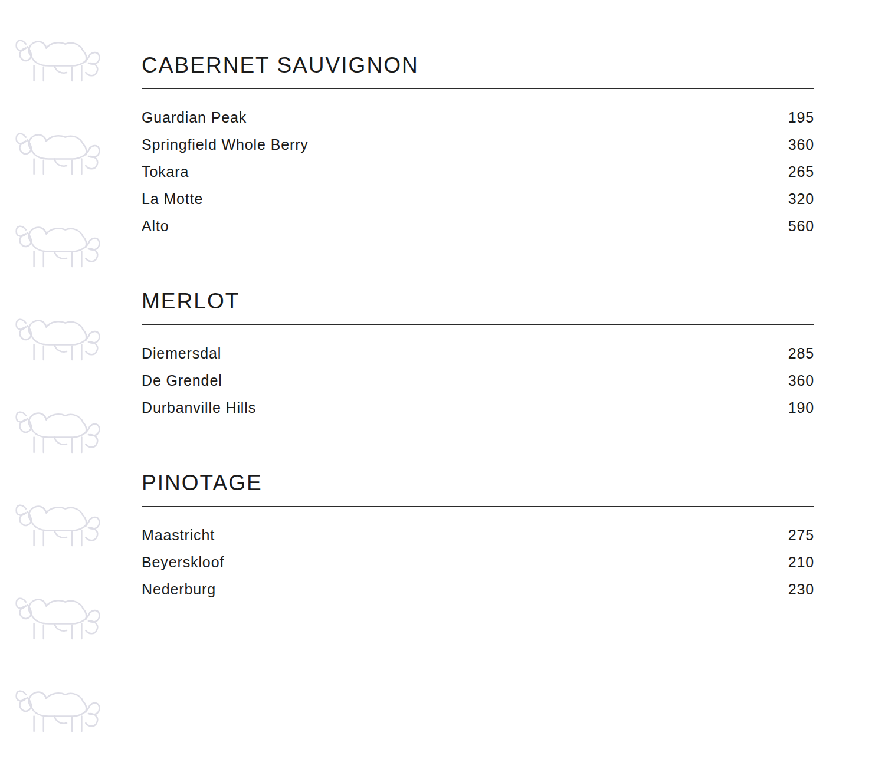Cabernet Sauvignon
Guardian Peak 195
Springfield Whole Berry 360
Tokara 265
La Motte 320
Alto 560
Merlot
Diemersdal 285
De Grendel 360
Durbanville Hills 190
Pinotage
Maastricht 275
Beyerskloof 210
Nederburg 230